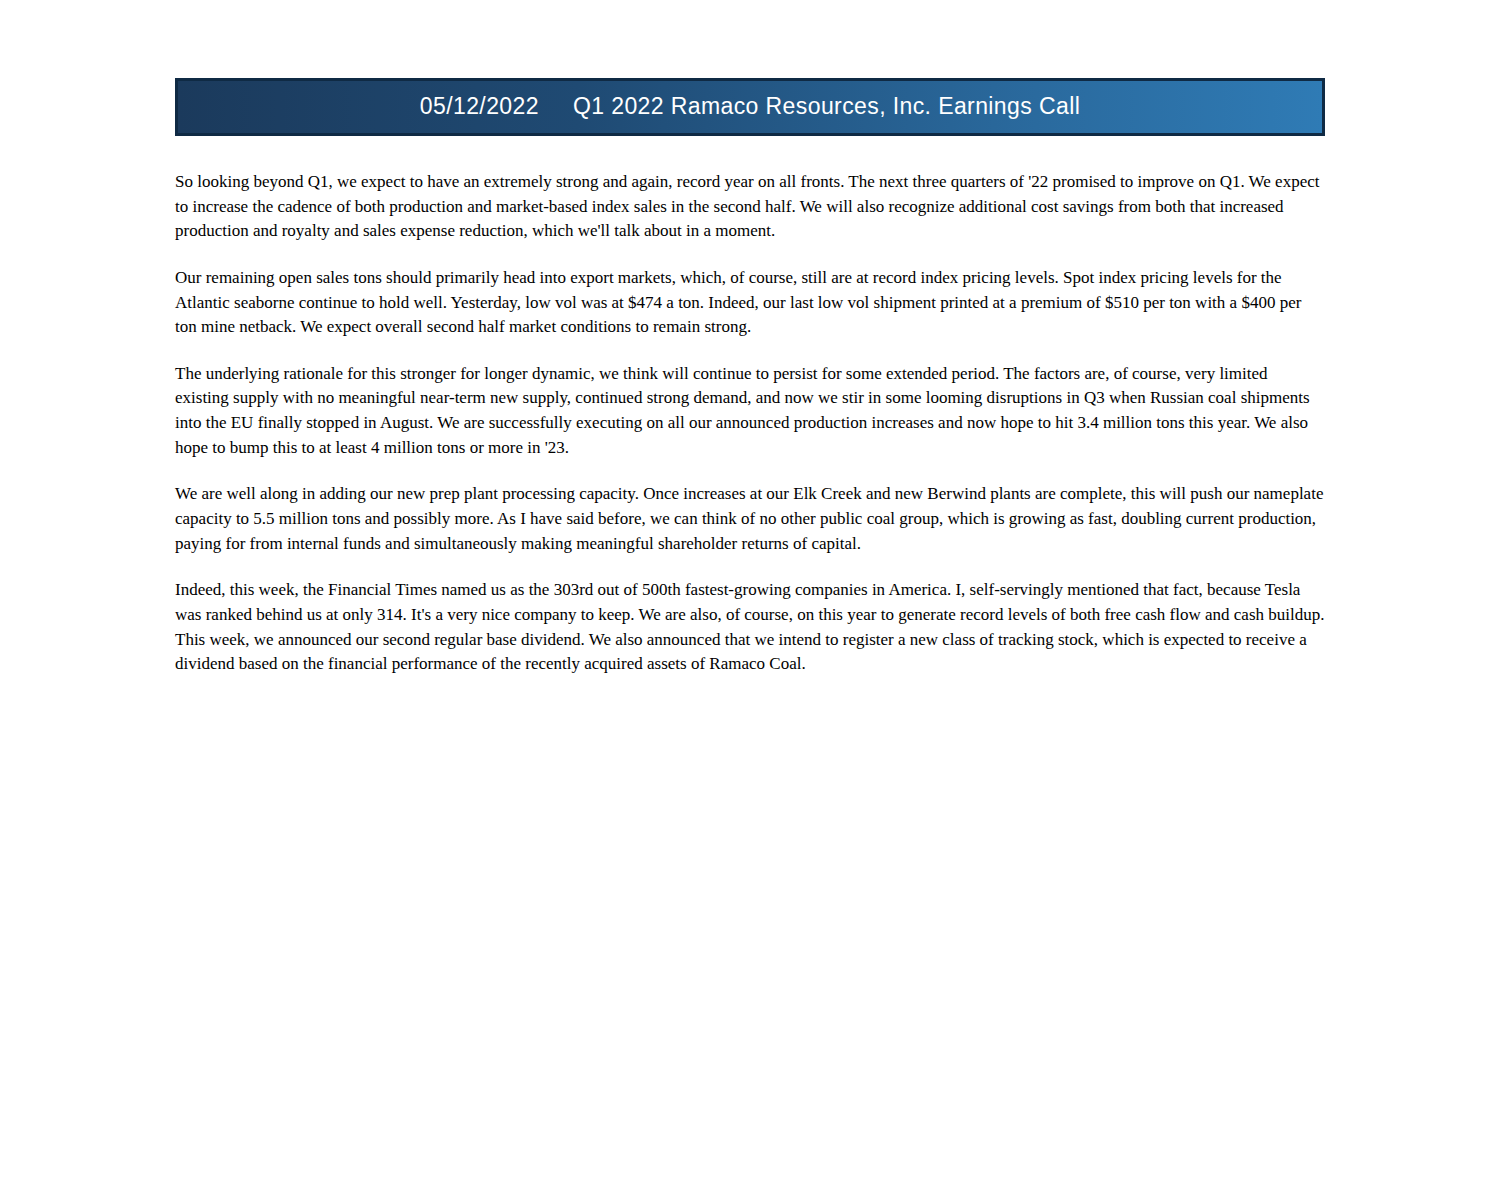05/12/2022 Q1 2022 Ramaco Resources, Inc. Earnings Call
So looking beyond Q1, we expect to have an extremely strong and again, record year on all fronts. The next three quarters of '22 promised to improve on Q1. We expect to increase the cadence of both production and market-based index sales in the second half. We will also recognize additional cost savings from both that increased production and royalty and sales expense reduction, which we'll talk about in a moment.
Our remaining open sales tons should primarily head into export markets, which, of course, still are at record index pricing levels. Spot index pricing levels for the Atlantic seaborne continue to hold well. Yesterday, low vol was at $474 a ton. Indeed, our last low vol shipment printed at a premium of $510 per ton with a $400 per ton mine netback. We expect overall second half market conditions to remain strong.
The underlying rationale for this stronger for longer dynamic, we think will continue to persist for some extended period. The factors are, of course, very limited existing supply with no meaningful near-term new supply, continued strong demand, and now we stir in some looming disruptions in Q3 when Russian coal shipments into the EU finally stopped in August. We are successfully executing on all our announced production increases and now hope to hit 3.4 million tons this year. We also hope to bump this to at least 4 million tons or more in '23.
We are well along in adding our new prep plant processing capacity. Once increases at our Elk Creek and new Berwind plants are complete, this will push our nameplate capacity to 5.5 million tons and possibly more. As I have said before, we can think of no other public coal group, which is growing as fast, doubling current production, paying for from internal funds and simultaneously making meaningful shareholder returns of capital.
Indeed, this week, the Financial Times named us as the 303rd out of 500th fastest-growing companies in America. I, self-servingly mentioned that fact, because Tesla was ranked behind us at only 314. It's a very nice company to keep. We are also, of course, on this year to generate record levels of both free cash flow and cash buildup. This week, we announced our second regular base dividend. We also announced that we intend to register a new class of tracking stock, which is expected to receive a dividend based on the financial performance of the recently acquired assets of Ramaco Coal.